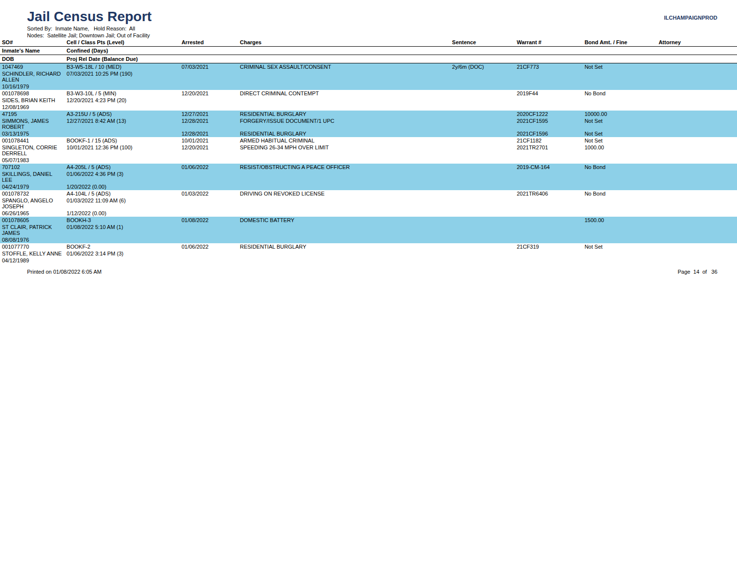ILCHAMPAIGNPROD
Jail Census Report
Sorted By: Inmate Name, Hold Reason: All
Nodes: Satellite Jail; Downtown Jail; Out of Facility
| SO# | Cell / Class Pts (Level) | Arrested | Charges | Sentence | Warrant # | Bond Amt. / Fine | Attorney |
| --- | --- | --- | --- | --- | --- | --- | --- |
| Inmate's Name | Confined (Days) | | | | | | |
| DOB | Proj Rel Date (Balance Due) | | | | | | |
| 1047469 | B3-W5-18L / 10 (MED) | 07/03/2021 | CRIMINAL SEX ASSAULT/CONSENT | 2y/6m (DOC) | 21CF773 | Not Set | |
| SCHINDLER, RICHARD ALLEN | 07/03/2021 10:25 PM (190) | | | | | | |
| 10/16/1979 | | | | | | | |
| 001078698 | B3-W3-10L / 5 (MIN) | 12/20/2021 | DIRECT CRIMINAL CONTEMPT | | 2019F44 | No Bond | |
| SIDES, BRIAN KEITH | 12/20/2021 4:23 PM (20) | | | | | | |
| 12/08/1969 | | | | | | | |
| 47195 | A3-215U / 5 (ADS) | 12/27/2021 | RESIDENTIAL BURGLARY | | 2020CF1222 | 10000.00 | |
| SIMMONS, JAMES ROBERT | 12/27/2021 8:42 AM (13) | 12/28/2021 | FORGERY/ISSUE DOCUMENT/1 UPC | | 2021CF1595 | Not Set | |
| 03/13/1975 | | 12/28/2021 | RESIDENTIAL BURGLARY | | 2021CF1596 | Not Set | |
| 001078441 | BOOKF-1 / 15 (ADS) | 10/01/2021 | ARMED HABITUAL CRIMINAL | | 21CF1182 | Not Set | |
| SINGLETON, CORRIE DERRELL | 10/01/2021 12:36 PM (100) | 12/20/2021 | SPEEDING 26-34 MPH OVER LIMIT | | 2021TR2701 | 1000.00 | |
| 05/07/1983 | | | | | | | |
| 707102 | A4-205L / 5 (ADS) | 01/06/2022 | RESIST/OBSTRUCTING A PEACE OFFICER | | 2019-CM-164 | No Bond | |
| SKILLINGS, DANIEL LEE | 01/06/2022 4:36 PM (3) | | | | | | |
| 04/24/1979 | 1/20/2022 (0.00) | | | | | | |
| 001078732 | A4-104L / 5 (ADS) | 01/03/2022 | DRIVING ON REVOKED LICENSE | | 2021TR6406 | No Bond | |
| SPANGLO, ANGELO JOSEPH | 01/03/2022 11:09 AM (6) | | | | | | |
| 06/26/1965 | 1/12/2022 (0.00) | | | | | | |
| 001078605 | BOOKH-3 | 01/08/2022 | DOMESTIC BATTERY | | | 1500.00 | |
| ST CLAIR, PATRICK JAMES | 01/08/2022 5:10 AM (1) | | | | | | |
| 08/08/1976 | | | | | | | |
| 001077770 | BOOKF-2 | 01/06/2022 | RESIDENTIAL BURGLARY | | 21CF319 | Not Set | |
| STOFFLE, KELLY ANNE | 01/06/2022 3:14 PM (3) | | | | | | |
| 04/12/1989 | | | | | | | |
Printed on 01/08/2022 6:05 AM Page 14 of 36